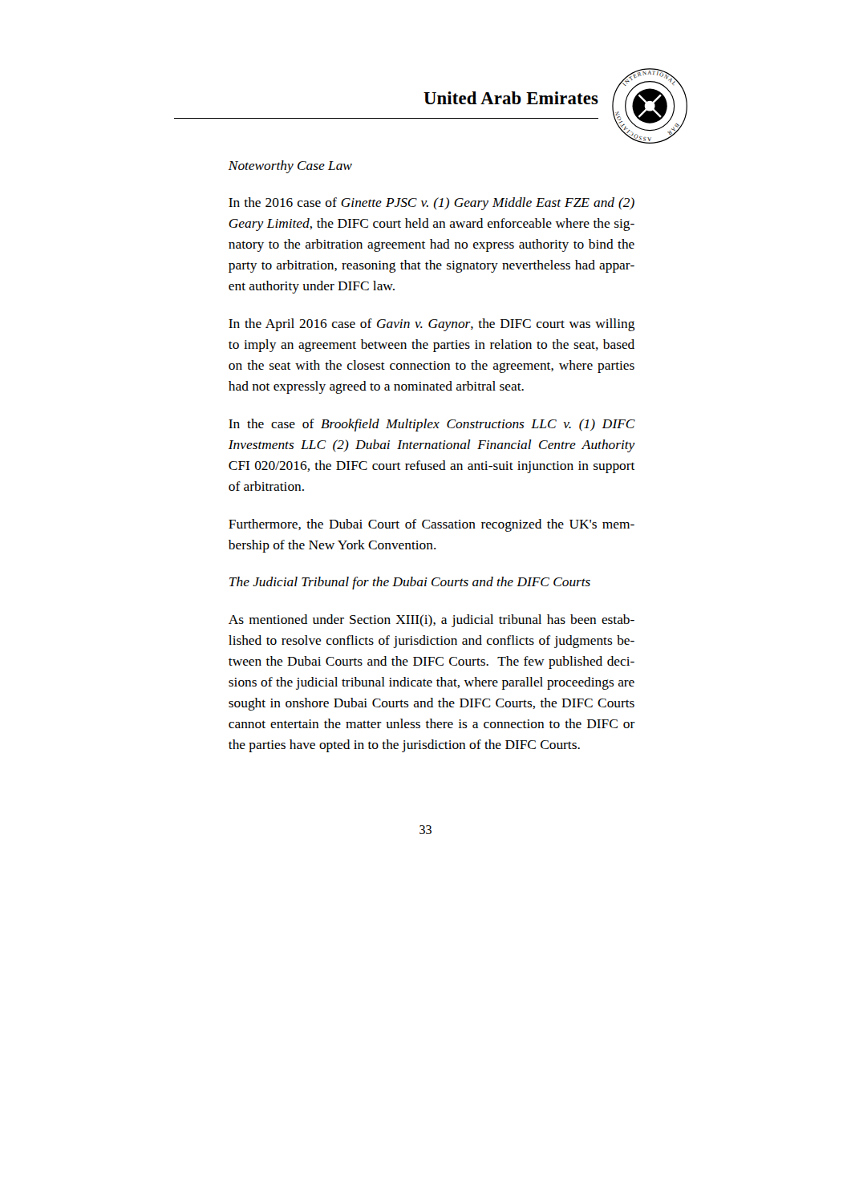INTERNATIONAL BAR ASSOCIATION
United Arab Emirates
Noteworthy Case Law
In the 2016 case of Ginette PJSC v. (1) Geary Middle East FZE and (2) Geary Limited, the DIFC court held an award enforceable where the signatory to the arbitration agreement had no express authority to bind the party to arbitration, reasoning that the signatory nevertheless had apparent authority under DIFC law.
In the April 2016 case of Gavin v. Gaynor, the DIFC court was willing to imply an agreement between the parties in relation to the seat, based on the seat with the closest connection to the agreement, where parties had not expressly agreed to a nominated arbitral seat.
In the case of Brookfield Multiplex Constructions LLC v. (1) DIFC Investments LLC (2) Dubai International Financial Centre Authority CFI 020/2016, the DIFC court refused an anti-suit injunction in support of arbitration.
Furthermore, the Dubai Court of Cassation recognized the UK's membership of the New York Convention.
The Judicial Tribunal for the Dubai Courts and the DIFC Courts
As mentioned under Section XIII(i), a judicial tribunal has been established to resolve conflicts of jurisdiction and conflicts of judgments between the Dubai Courts and the DIFC Courts. The few published decisions of the judicial tribunal indicate that, where parallel proceedings are sought in onshore Dubai Courts and the DIFC Courts, the DIFC Courts cannot entertain the matter unless there is a connection to the DIFC or the parties have opted in to the jurisdiction of the DIFC Courts.
33